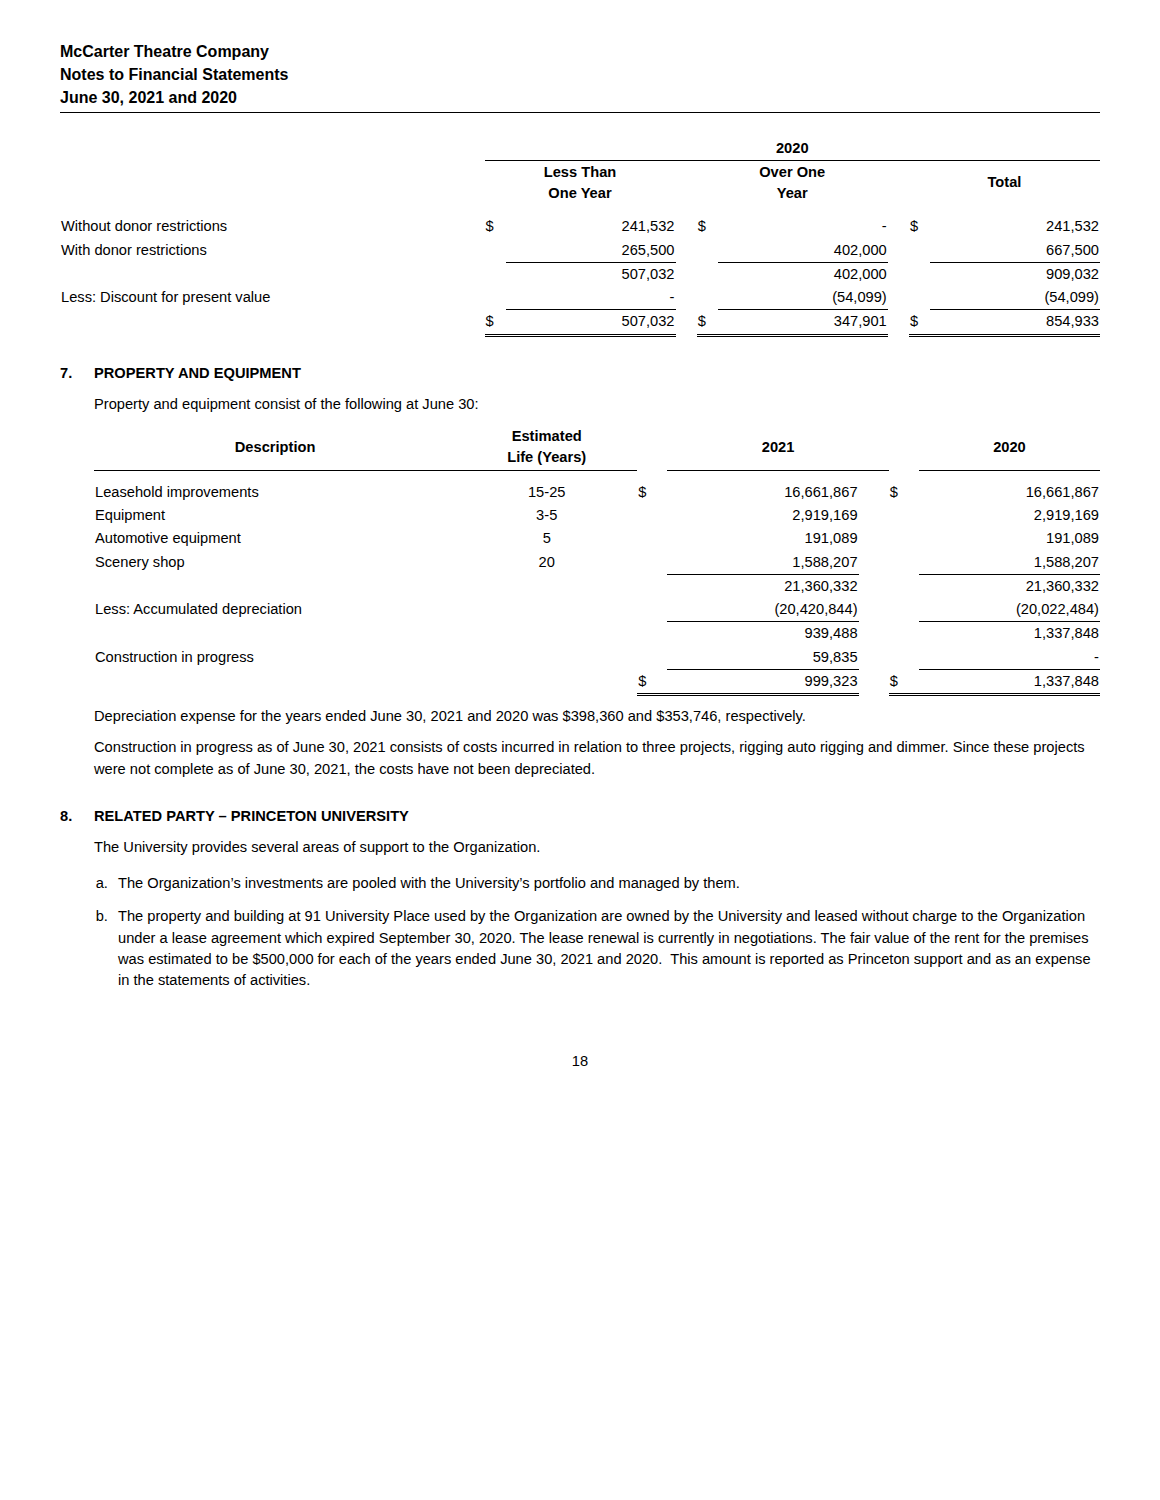McCarter Theatre Company
Notes to Financial Statements
June 30, 2021 and 2020
| | 2020 |
| | Less Than One Year | | Over One Year | | Total |
| Without donor restrictions | $ | 241,532 | | $ | - | | $ | 241,532 |
| With donor restrictions | | 265,500 | | | 402,000 | | | 667,500 |
| | | 507,032 | | | 402,000 | | | 909,032 |
| Less: Discount for present value | | - | | | (54,099) | | | (54,099) |
| | $ | 507,032 | | $ | 347,901 | | $ | 854,933 |
7. PROPERTY AND EQUIPMENT
Property and equipment consist of the following at June 30:
| Description | Estimated Life (Years) | | 2021 | | 2020 |
| Leasehold improvements | 15-25 | $ | 16,661,867 | | $ | 16,661,867 |
| Equipment | 3-5 | | 2,919,169 | | | 2,919,169 |
| Automotive equipment | 5 | | 191,089 | | | 191,089 |
| Scenery shop | 20 | | 1,588,207 | | | 1,588,207 |
| | | | 21,360,332 | | | 21,360,332 |
| Less: Accumulated depreciation | | | (20,420,844) | | | (20,022,484) |
| | | | 939,488 | | | 1,337,848 |
| Construction in progress | | | 59,835 | | | - |
| | | $ | 999,323 | | $ | 1,337,848 |
Depreciation expense for the years ended June 30, 2021 and 2020 was $398,360 and $353,746, respectively.
Construction in progress as of June 30, 2021 consists of costs incurred in relation to three projects, rigging auto rigging and dimmer. Since these projects were not complete as of June 30, 2021, the costs have not been depreciated.
8. RELATED PARTY – PRINCETON UNIVERSITY
The University provides several areas of support to the Organization.
The Organization’s investments are pooled with the University’s portfolio and managed by them.
The property and building at 91 University Place used by the Organization are owned by the University and leased without charge to the Organization under a lease agreement which expired September 30, 2020. The lease renewal is currently in negotiations. The fair value of the rent for the premises was estimated to be $500,000 for each of the years ended June 30, 2021 and 2020. This amount is reported as Princeton support and as an expense in the statements of activities.
18